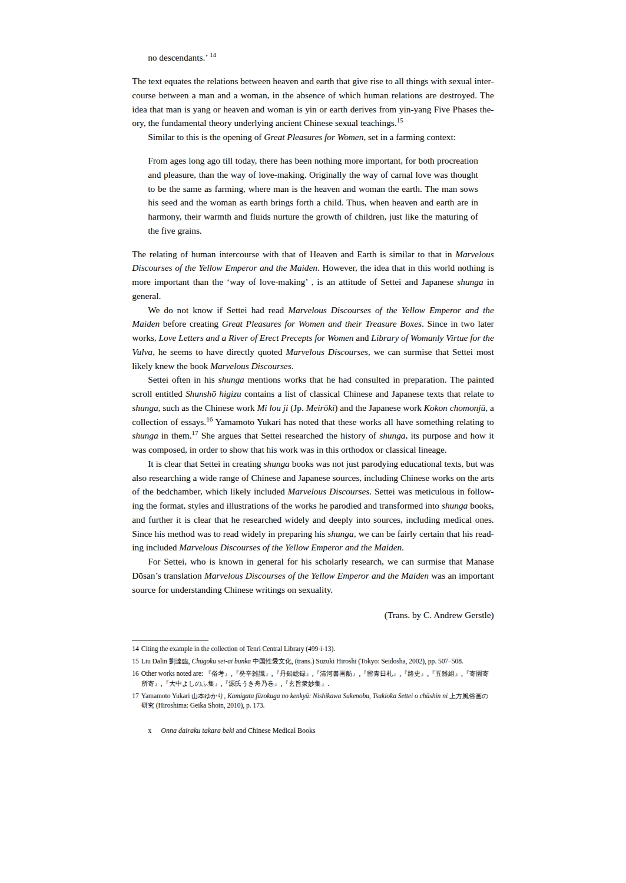no descendants.’ 14
The text equates the relations between heaven and earth that give rise to all things with sexual intercourse between a man and a woman, in the absence of which human relations are destroyed. The idea that man is yang or heaven and woman is yin or earth derives from yin-yang Five Phases theory, the fundamental theory underlying ancient Chinese sexual teachings.15
Similar to this is the opening of Great Pleasures for Women, set in a farming context:
From ages long ago till today, there has been nothing more important, for both procreation and pleasure, than the way of love-making. Originally the way of carnal love was thought to be the same as farming, where man is the heaven and woman the earth. The man sows his seed and the woman as earth brings forth a child. Thus, when heaven and earth are in harmony, their warmth and fluids nurture the growth of children, just like the maturing of the five grains.
The relating of human intercourse with that of Heaven and Earth is similar to that in Marvelous Discourses of the Yellow Emperor and the Maiden. However, the idea that in this world nothing is more important than the ‘way of love-making’ , is an attitude of Settei and Japanese shunga in general.
We do not know if Settei had read Marvelous Discourses of the Yellow Emperor and the Maiden before creating Great Pleasures for Women and their Treasure Boxes. Since in two later works, Love Letters and a River of Erect Precepts for Women and Library of Womanly Virtue for the Vulva, he seems to have directly quoted Marvelous Discourses, we can surmise that Settei most likely knew the book Marvelous Discourses.
Settei often in his shunga mentions works that he had consulted in preparation. The painted scroll entitled Shunshō higizu contains a list of classical Chinese and Japanese texts that relate to shunga, such as the Chinese work Mi lou ji (Jp. Meirōki) and the Japanese work Kokon chomonjū, a collection of essays.16 Yamamoto Yukari has noted that these works all have something relating to shunga in them.17 She argues that Settei researched the history of shunga, its purpose and how it was composed, in order to show that his work was in this orthodox or classical lineage.
It is clear that Settei in creating shunga books was not just parodying educational texts, but was also researching a wide range of Chinese and Japanese sources, including Chinese works on the arts of the bedchamber, which likely included Marvelous Discourses. Settei was meticulous in following the format, styles and illustrations of the works he parodied and transformed into shunga books, and further it is clear that he researched widely and deeply into sources, including medical ones. Since his method was to read widely in preparing his shunga, we can be fairly certain that his reading included Marvelous Discourses of the Yellow Emperor and the Maiden.
For Settei, who is known in general for his scholarly research, we can surmise that Manase Dōsan’s translation Marvelous Discourses of the Yellow Emperor and the Maiden was an important source for understanding Chinese writings on sexuality.
(Trans. by C. Andrew Gerstle)
14 Citing the example in the collection of Tenri Central Library (499-i-13).
15 Liu Dalin 劉達臨, Chūgoku sei-ai bunka 中国性愛文化, (trans.) Suzuki Hiroshi (Tokyo: Seidosha, 2002), pp. 507–508.
16 Other works noted are: 『俗考』,『癸辛雑識』,『丹鉛総録』,『清河書画舫』,『留青日札』,『路史』,『五雑組』,『寄園寄所寄』,『大中よしのふ集』,『源氏うき舟乃巻』,『玄旨衆妙集』.
17 Yamamoto Yukari 山本ゆかり, Kamigata fūzokuga no kenkyū: Nishikawa Sukenobu, Tsukioka Settei o chūshin ni 上方風俗画の研究 (Hiroshima: Geika Shoin, 2010), p. 173.
xOnna dairaku takara beki and Chinese Medical Books